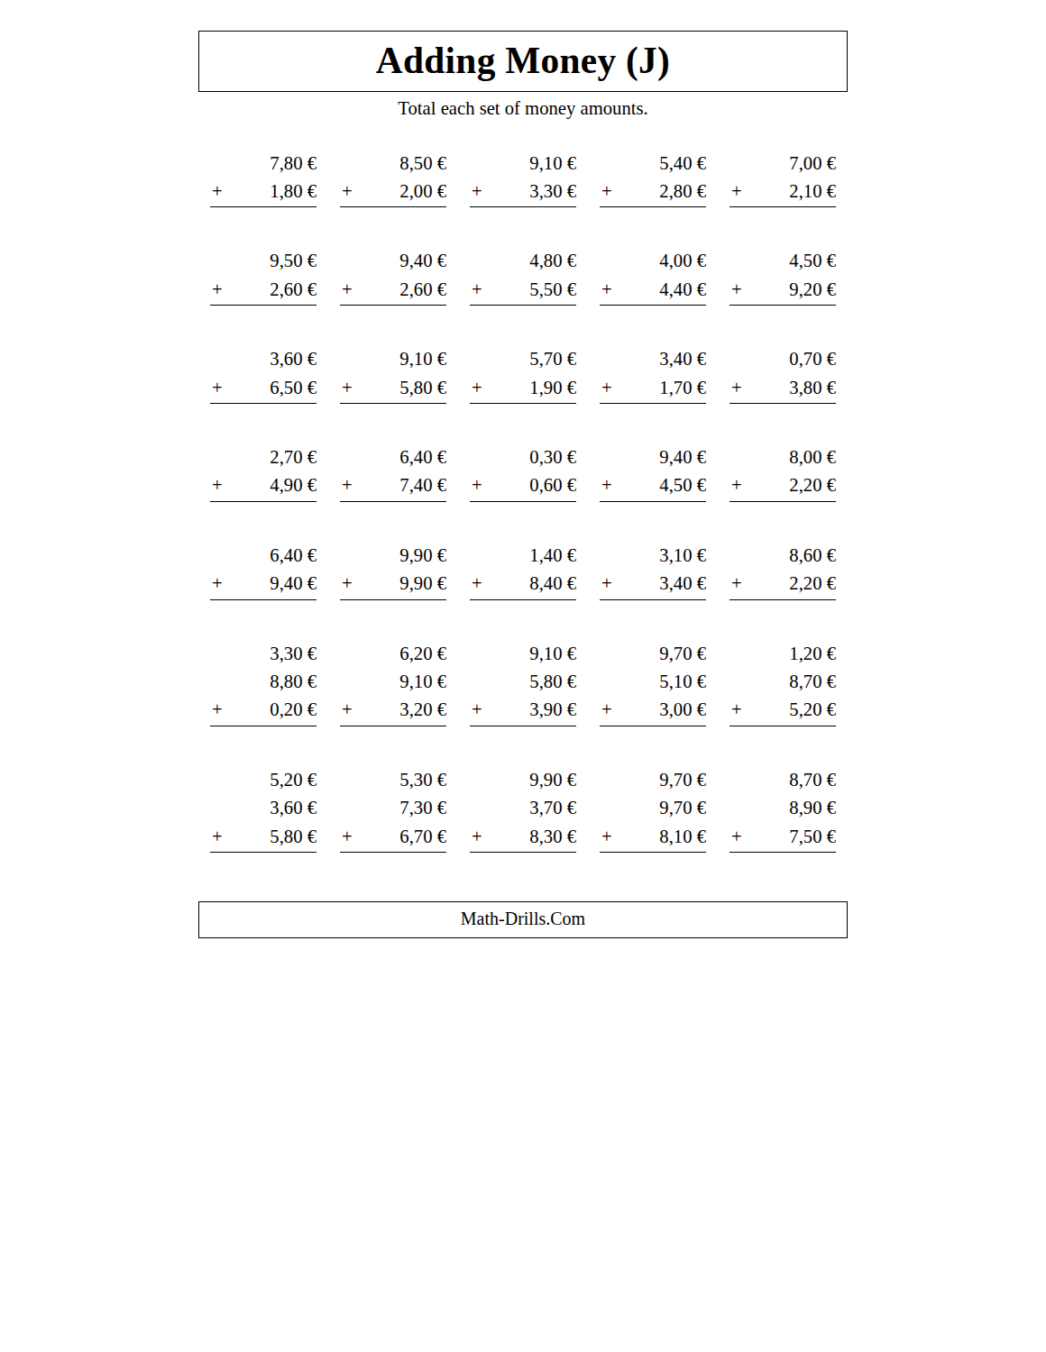Adding Money (J)
Total each set of money amounts.
| 7,80 € + 1,80 € | 8,50 € + 2,00 € | 9,10 € + 3,30 € | 5,40 € + 2,80 € | 7,00 € + 2,10 € |
| 9,50 € + 2,60 € | 9,40 € + 2,60 € | 4,80 € + 5,50 € | 4,00 € + 4,40 € | 4,50 € + 9,20 € |
| 3,60 € + 6,50 € | 9,10 € + 5,80 € | 5,70 € + 1,90 € | 3,40 € + 1,70 € | 0,70 € + 3,80 € |
| 2,70 € + 4,90 € | 6,40 € + 7,40 € | 0,30 € + 0,60 € | 9,40 € + 4,50 € | 8,00 € + 2,20 € |
| 6,40 € + 9,40 € | 9,90 € + 9,90 € | 1,40 € + 8,40 € | 3,10 € + 3,40 € | 8,60 € + 2,20 € |
| 3,30 € 8,80 € + 0,20 € | 6,20 € 9,10 € + 3,20 € | 9,10 € 5,80 € + 3,90 € | 9,70 € 5,10 € + 3,00 € | 1,20 € 8,70 € + 5,20 € |
| 5,20 € 3,60 € + 5,80 € | 5,30 € 7,30 € + 6,70 € | 9,90 € 3,70 € + 8,30 € | 9,70 € 9,70 € + 8,10 € | 8,70 € 8,90 € + 7,50 € |
Math-Drills.Com